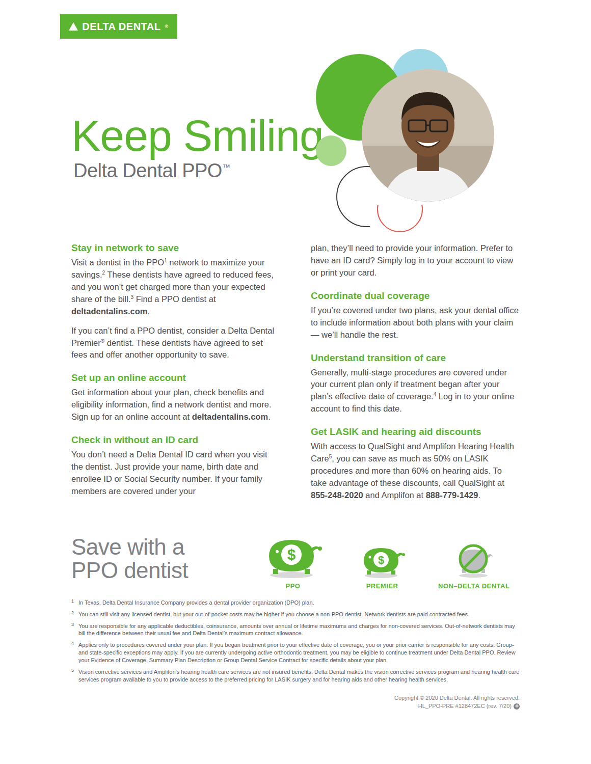DELTA DENTAL®
Keep Smiling
Delta Dental PPO™
Stay in network to save
Visit a dentist in the PPO1 network to maximize your savings.2 These dentists have agreed to reduced fees, and you won’t get charged more than your expected share of the bill.3 Find a PPO dentist at deltadentalins.com.
If you can’t find a PPO dentist, consider a Delta Dental Premier® dentist. These dentists have agreed to set fees and offer another opportunity to save.
Set up an online account
Get information about your plan, check benefits and eligibility information, find a network dentist and more. Sign up for an online account at deltadentalins.com.
Check in without an ID card
You don’t need a Delta Dental ID card when you visit the dentist. Just provide your name, birth date and enrollee ID or Social Security number. If your family members are covered under your
plan, they’ll need to provide your information. Prefer to have an ID card? Simply log in to your account to view or print your card.
Coordinate dual coverage
If you’re covered under two plans, ask your dental office to include information about both plans with your claim — we’ll handle the rest.
Understand transition of care
Generally, multi-stage procedures are covered under your current plan only if treatment began after your plan’s effective date of coverage.4 Log in to your online account to find this date.
Get LASIK and hearing aid discounts
With access to QualSight and Amplifon Hearing Health Care5, you can save as much as 50% on LASIK procedures and more than 60% on hearing aids. To take advantage of these discounts, call QualSight at 855-248-2020 and Amplifon at 888-779-1429.
Save with a
PPO dentist
$
PPO
$
PREMIER
NON–DELTA DENTAL
1 In Texas, Delta Dental Insurance Company provides a dental provider organization (DPO) plan.
2 You can still visit any licensed dentist, but your out-of-pocket costs may be higher if you choose a non-PPO dentist. Network dentists are paid contracted fees.
3 You are responsible for any applicable deductibles, coinsurance, amounts over annual or lifetime maximums and charges for non-covered services. Out-of-network dentists may bill the difference between their usual fee and Delta Dental’s maximum contract allowance.
4 Applies only to procedures covered under your plan. If you began treatment prior to your effective date of coverage, you or your prior carrier is responsible for any costs. Group- and state-specific exceptions may apply. If you are currently undergoing active orthodontic treatment, you may be eligible to continue treatment under Delta Dental PPO. Review your Evidence of Coverage, Summary Plan Description or Group Dental Service Contract for specific details about your plan.
5 Vision corrective services and Amplifon’s hearing health care services are not insured benefits. Delta Dental makes the vision corrective services program and hearing health care services program available to you to provide access to the preferred pricing for LASIK surgery and for hearing aids and other hearing health services.
Copyright © 2020 Delta Dental. All rights reserved.
HL_PPO-PRE #128472EC (rev. 7/20)♻